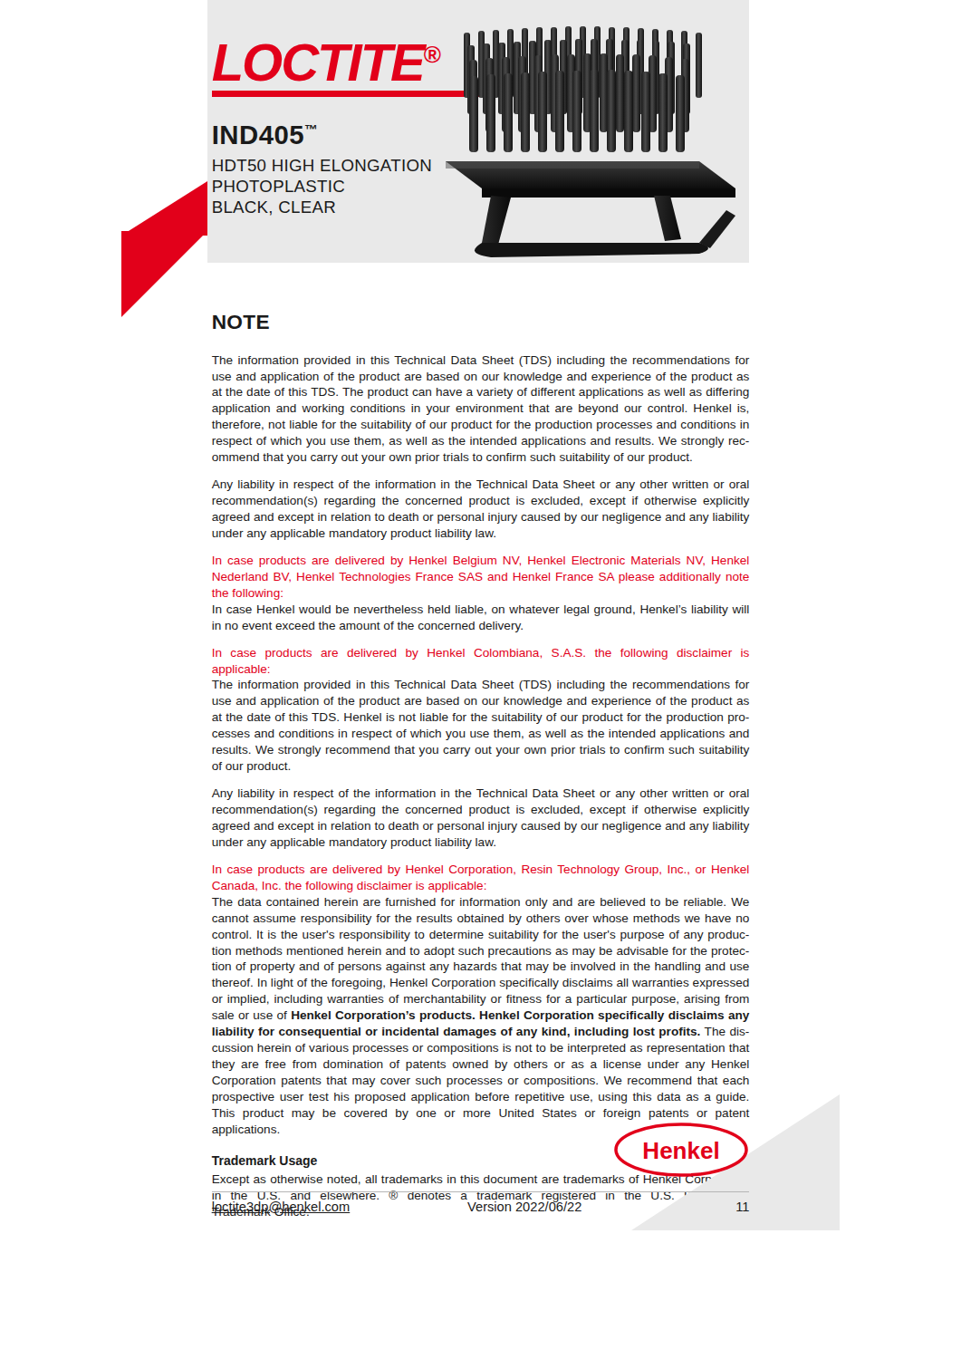LOCTITE®
IND405™
HDT50 HIGH ELONGATION
PHOTOPLASTIC
BLACK, CLEAR
NOTE
The information provided in this Technical Data Sheet (TDS) including the recommendations for use and application of the product are based on our knowledge and experience of the product as at the date of this TDS. The product can have a variety of different applications as well as differing application and working conditions in your environment that are beyond our control. Henkel is, therefore, not liable for the suitability of our product for the production processes and conditions in respect of which you use them, as well as the intended applications and results. We strongly recommend that you carry out your own prior trials to confirm such suitability of our product.
Any liability in respect of the information in the Technical Data Sheet or any other written or oral recommendation(s) regarding the concerned product is excluded, except if otherwise explicitly agreed and except in relation to death or personal injury caused by our negligence and any liability under any applicable mandatory product liability law.
In case products are delivered by Henkel Belgium NV, Henkel Electronic Materials NV, Henkel Nederland BV, Henkel Technologies France SAS and Henkel France SA please additionally note the following:
In case Henkel would be nevertheless held liable, on whatever legal ground, Henkel’s liability will in no event exceed the amount of the concerned delivery.
In case products are delivered by Henkel Colombiana, S.A.S. the following disclaimer is applicable:
The information provided in this Technical Data Sheet (TDS) including the recommendations for use and application of the product are based on our knowledge and experience of the product as at the date of this TDS. Henkel is not liable for the suitability of our product for the production processes and conditions in respect of which you use them, as well as the intended applications and results. We strongly recommend that you carry out your own prior trials to confirm such suitability of our product.
Any liability in respect of the information in the Technical Data Sheet or any other written or oral recommendation(s) regarding the concerned product is excluded, except if otherwise explicitly agreed and except in relation to death or personal injury caused by our negligence and any liability under any applicable mandatory product liability law.
In case products are delivered by Henkel Corporation, Resin Technology Group, Inc., or Henkel Canada, Inc. the following disclaimer is applicable:
The data contained herein are furnished for information only and are believed to be reliable. We cannot assume responsibility for the results obtained by others over whose methods we have no control. It is the user's responsibility to determine suitability for the user's purpose of any production methods mentioned herein and to adopt such precautions as may be advisable for the protection of property and of persons against any hazards that may be involved in the handling and use thereof. In light of the foregoing, Henkel Corporation specifically disclaims all warranties expressed or implied, including warranties of merchantability or fitness for a particular purpose, arising from sale or use of Henkel Corporation’s products. Henkel Corporation specifically disclaims any liability for consequential or incidental damages of any kind, including lost profits. The discussion herein of various processes or compositions is not to be interpreted as representation that they are free from domination of patents owned by others or as a license under any Henkel Corporation patents that may cover such processes or compositions. We recommend that each prospective user test his proposed application before repetitive use, using this data as a guide. This product may be covered by one or more United States or foreign patents or patent applications.
Trademark Usage
Except as otherwise noted, all trademarks in this document are trademarks of Henkel Corporation in the U.S. and elsewhere. ® denotes a trademark registered in the U.S. Patent and Trademark Office.
Henkel
loctite3dp@henkel.com Version 2022/06/22 11